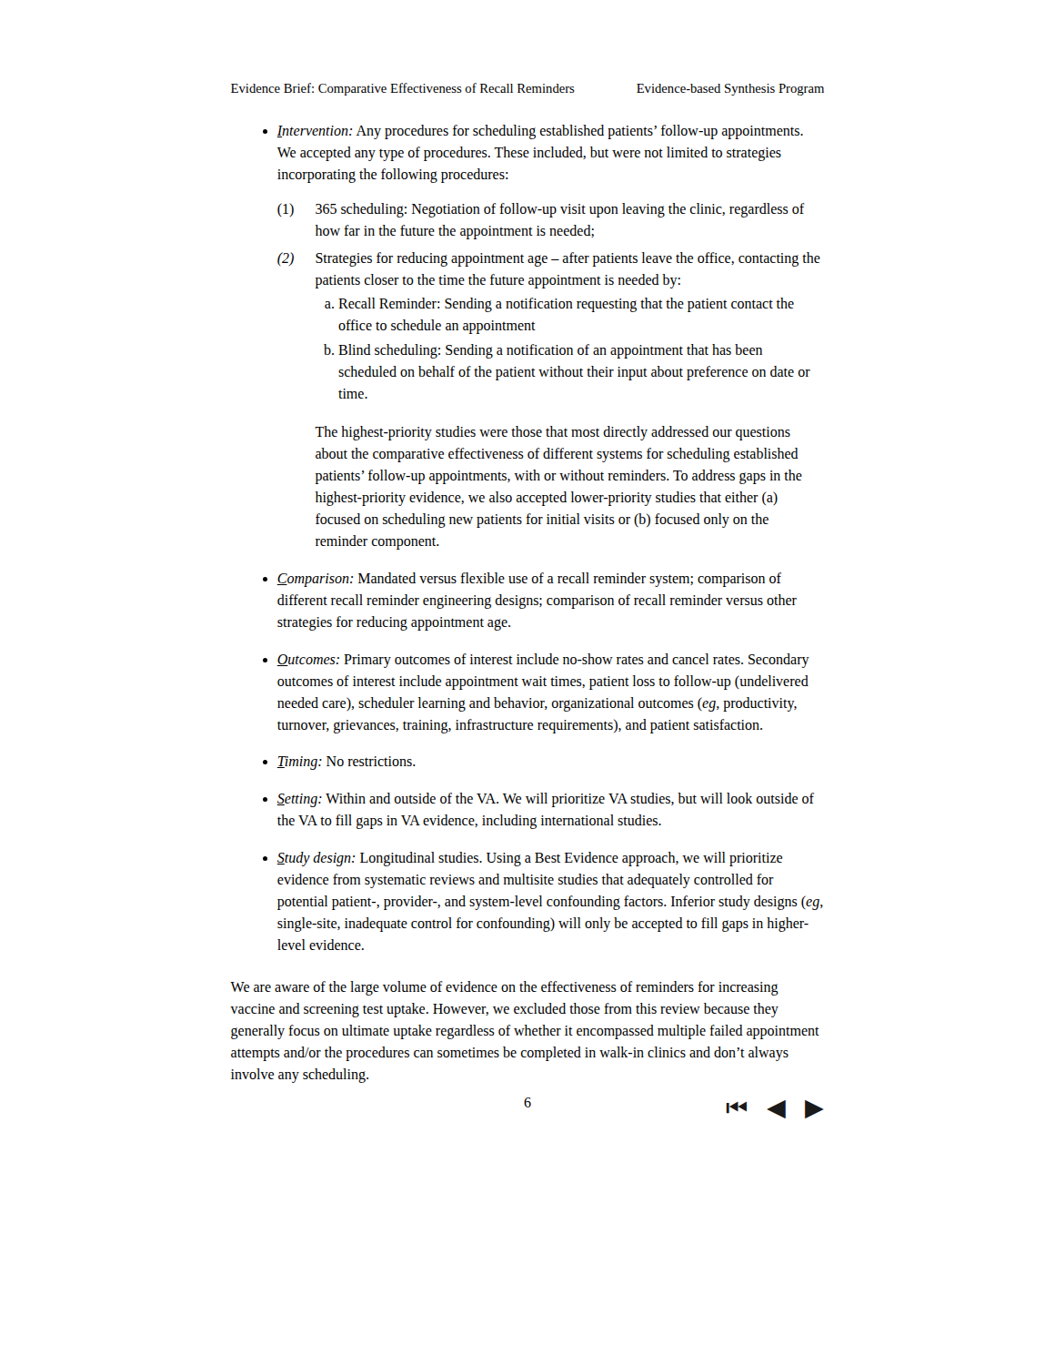Evidence Brief: Comparative Effectiveness of Recall Reminders Evidence-based Synthesis Program
Intervention: Any procedures for scheduling established patients’ follow-up appointments. We accepted any type of procedures. These included, but were not limited to strategies incorporating the following procedures:
(1) 365 scheduling: Negotiation of follow-up visit upon leaving the clinic, regardless of how far in the future the appointment is needed;
(2) Strategies for reducing appointment age – after patients leave the office, contacting the patients closer to the time the future appointment is needed by:
Recall Reminder: Sending a notification requesting that the patient contact the office to schedule an appointment
Blind scheduling: Sending a notification of an appointment that has been scheduled on behalf of the patient without their input about preference on date or time.
The highest-priority studies were those that most directly addressed our questions about the comparative effectiveness of different systems for scheduling established patients’ follow-up appointments, with or without reminders. To address gaps in the highest-priority evidence, we also accepted lower-priority studies that either (a) focused on scheduling new patients for initial visits or (b) focused only on the reminder component.
Comparison: Mandated versus flexible use of a recall reminder system; comparison of different recall reminder engineering designs; comparison of recall reminder versus other strategies for reducing appointment age.
Outcomes: Primary outcomes of interest include no-show rates and cancel rates. Secondary outcomes of interest include appointment wait times, patient loss to follow-up (undelivered needed care), scheduler learning and behavior, organizational outcomes (eg, productivity, turnover, grievances, training, infrastructure requirements), and patient satisfaction.
Timing: No restrictions.
Setting: Within and outside of the VA. We will prioritize VA studies, but will look outside of the VA to fill gaps in VA evidence, including international studies.
Study design: Longitudinal studies. Using a Best Evidence approach, we will prioritize evidence from systematic reviews and multisite studies that adequately controlled for potential patient-, provider-, and system-level confounding factors. Inferior study designs (eg, single-site, inadequate control for confounding) will only be accepted to fill gaps in higher-level evidence.
We are aware of the large volume of evidence on the effectiveness of reminders for increasing vaccine and screening test uptake. However, we excluded those from this review because they generally focus on ultimate uptake regardless of whether it encompassed multiple failed appointment attempts and/or the procedures can sometimes be completed in walk-in clinics and don’t always involve any scheduling.
6